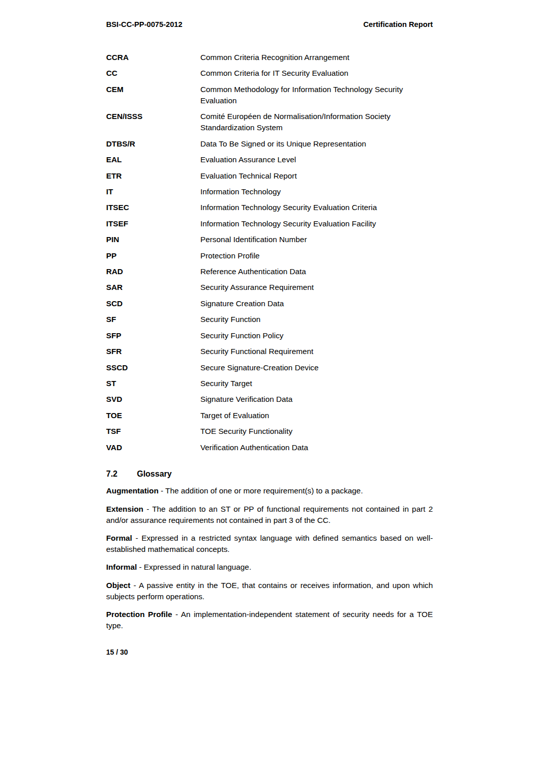BSI-CC-PP-0075-2012
Certification Report
| CCRA | Common Criteria Recognition Arrangement |
| CC | Common Criteria for IT Security Evaluation |
| CEM | Common Methodology for Information Technology Security Evaluation |
| CEN/ISSS | Comité Européen de Normalisation/Information Society Standardization System |
| DTBS/R | Data To Be Signed or its Unique Representation |
| EAL | Evaluation Assurance Level |
| ETR | Evaluation Technical Report |
| IT | Information Technology |
| ITSEC | Information Technology Security Evaluation Criteria |
| ITSEF | Information Technology Security Evaluation Facility |
| PIN | Personal Identification Number |
| PP | Protection Profile |
| RAD | Reference Authentication Data |
| SAR | Security Assurance Requirement |
| SCD | Signature Creation Data |
| SF | Security Function |
| SFP | Security Function Policy |
| SFR | Security Functional Requirement |
| SSCD | Secure Signature-Creation Device |
| ST | Security Target |
| SVD | Signature Verification Data |
| TOE | Target of Evaluation |
| TSF | TOE Security Functionality |
| VAD | Verification Authentication Data |
7.2 Glossary
Augmentation - The addition of one or more requirement(s) to a package.
Extension - The addition to an ST or PP of functional requirements not contained in part 2 and/or assurance requirements not contained in part 3 of the CC.
Formal - Expressed in a restricted syntax language with defined semantics based on well-established mathematical concepts.
Informal - Expressed in natural language.
Object - A passive entity in the TOE, that contains or receives information, and upon which subjects perform operations.
Protection Profile - An implementation-independent statement of security needs for a TOE type.
15 / 30